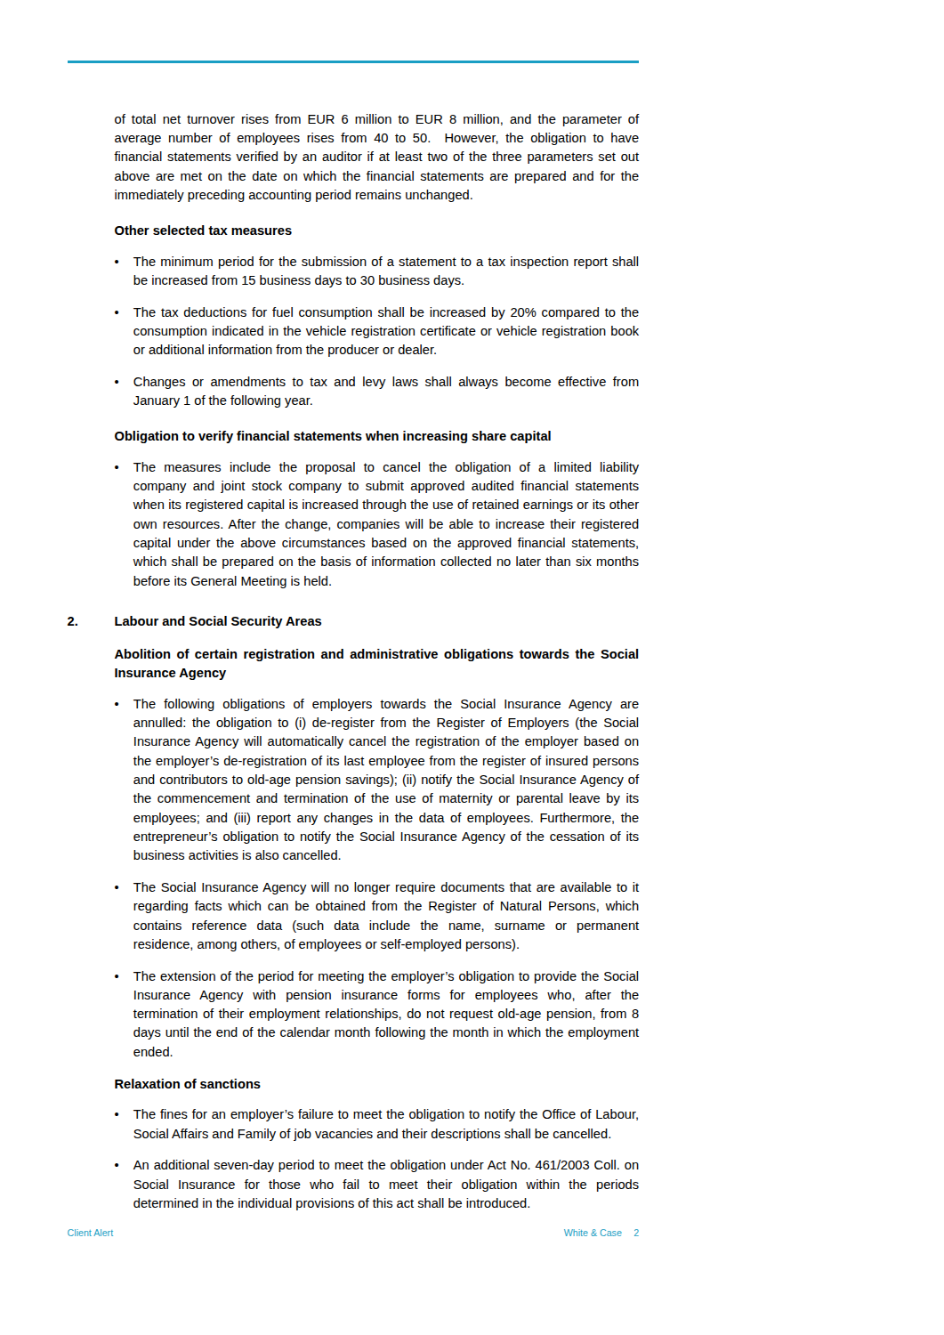of total net turnover rises from EUR 6 million to EUR 8 million, and the parameter of average number of employees rises from 40 to 50. However, the obligation to have financial statements verified by an auditor if at least two of the three parameters set out above are met on the date on which the financial statements are prepared and for the immediately preceding accounting period remains unchanged.
Other selected tax measures
The minimum period for the submission of a statement to a tax inspection report shall be increased from 15 business days to 30 business days.
The tax deductions for fuel consumption shall be increased by 20% compared to the consumption indicated in the vehicle registration certificate or vehicle registration book or additional information from the producer or dealer.
Changes or amendments to tax and levy laws shall always become effective from January 1 of the following year.
Obligation to verify financial statements when increasing share capital
The measures include the proposal to cancel the obligation of a limited liability company and joint stock company to submit approved audited financial statements when its registered capital is increased through the use of retained earnings or its other own resources. After the change, companies will be able to increase their registered capital under the above circumstances based on the approved financial statements, which shall be prepared on the basis of information collected no later than six months before its General Meeting is held.
2.
Labour and Social Security Areas
Abolition of certain registration and administrative obligations towards the Social Insurance Agency
The following obligations of employers towards the Social Insurance Agency are annulled: the obligation to (i) de-register from the Register of Employers (the Social Insurance Agency will automatically cancel the registration of the employer based on the employer’s de-registration of its last employee from the register of insured persons and contributors to old-age pension savings); (ii) notify the Social Insurance Agency of the commencement and termination of the use of maternity or parental leave by its employees; and (iii) report any changes in the data of employees. Furthermore, the entrepreneur’s obligation to notify the Social Insurance Agency of the cessation of its business activities is also cancelled.
The Social Insurance Agency will no longer require documents that are available to it regarding facts which can be obtained from the Register of Natural Persons, which contains reference data (such data include the name, surname or permanent residence, among others, of employees or self-employed persons).
The extension of the period for meeting the employer’s obligation to provide the Social Insurance Agency with pension insurance forms for employees who, after the termination of their employment relationships, do not request old-age pension, from 8 days until the end of the calendar month following the month in which the employment ended.
Relaxation of sanctions
The fines for an employer’s failure to meet the obligation to notify the Office of Labour, Social Affairs and Family of job vacancies and their descriptions shall be cancelled.
An additional seven-day period to meet the obligation under Act No. 461/2003 Coll. on Social Insurance for those who fail to meet their obligation within the periods determined in the individual provisions of this act shall be introduced.
Client Alert
White & Case2